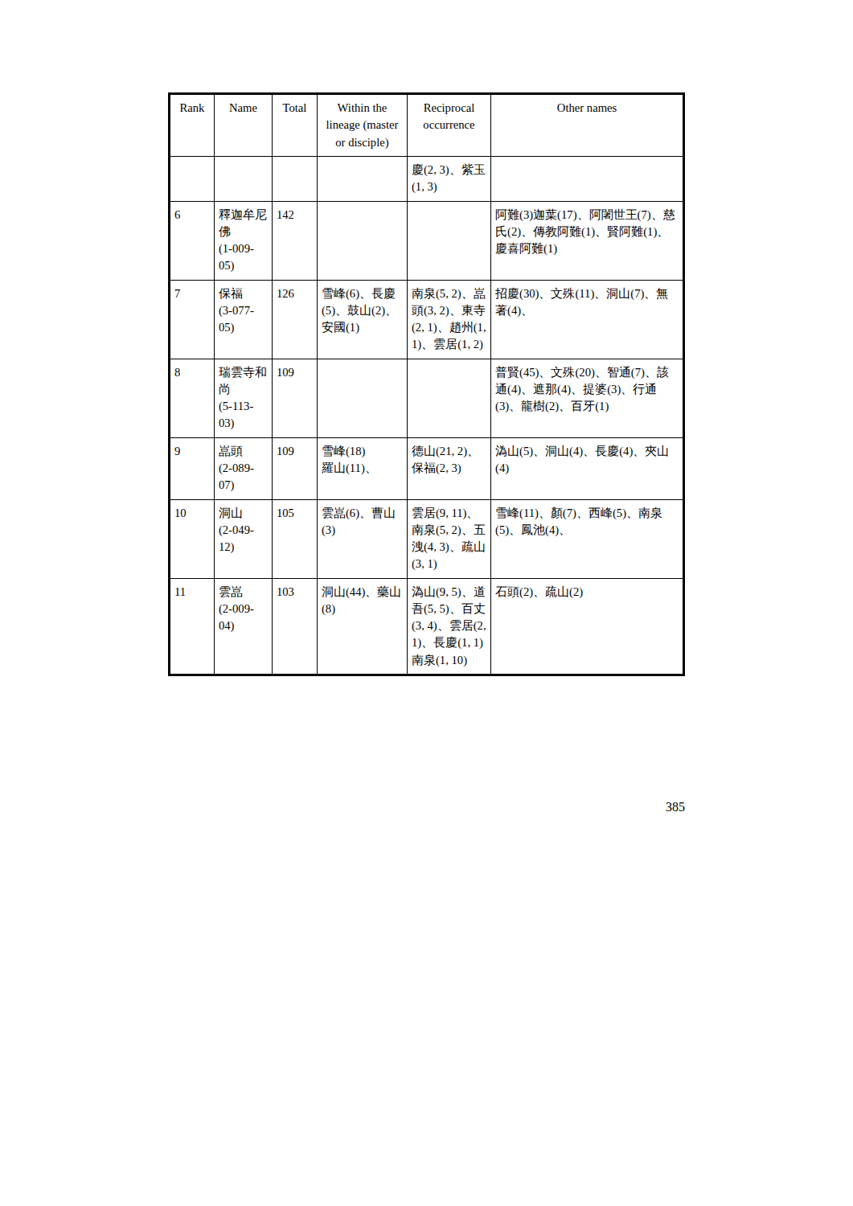| Rank | Name | Total | Within the lineage (master or disciple) | Reciprocal occurrence | Other names |
| --- | --- | --- | --- | --- | --- |
| | | | | 慶(2, 3)、紫玉(1, 3) | |
| 6 | 釋迦牟尼佛 (1-009-05) | 142 | | | 阿難(3)迦葉(17)、阿闍世王(7)、慈氏(2)、傳教阿難(1)、賢阿難(1)、慶喜阿難(1) |
| 7 | 保福 (3-077-05) | 126 | 雪峰(6)、長慶(5)、鼓山(2)、安國(1) | 南泉(5, 2)、嵓頭(3, 2)、東寺(2, 1)、趙州(1, 1)、雲居(1, 2) | 招慶(30)、文殊(11)、洞山(7)、無著(4)、 |
| 8 | 瑞雲寺和尚 (5-113-03) | 109 | | | 普賢(45)、文殊(20)、智通(7)、該通(4)、遮那(4)、提婆(3)、行通(3)、龍樹(2)、百牙(1) |
| 9 | 嵓頭 (2-089-07) | 109 | 雪峰(18) 羅山(11)、 | 德山(21, 2)、保福(2, 3) | 溈山(5)、洞山(4)、長慶(4)、夾山(4) |
| 10 | 洞山 (2-049-12) | 105 | 雲嵓(6)、曹山(3) | 雲居(9, 11)、南泉(5, 2)、五洩(4, 3)、疏山(3, 1) | 雪峰(11)、顏(7)、西峰(5)、南泉(5)、鳳池(4)、 |
| 11 | 雲嵓 (2-009-04) | 103 | 洞山(44)、藥山(8) | 溈山(9, 5)、道吾(5, 5)、百丈(3, 4)、雲居(2, 1)、長慶(1, 1) 南泉(1, 10) | 石頭(2)、疏山(2) |
385